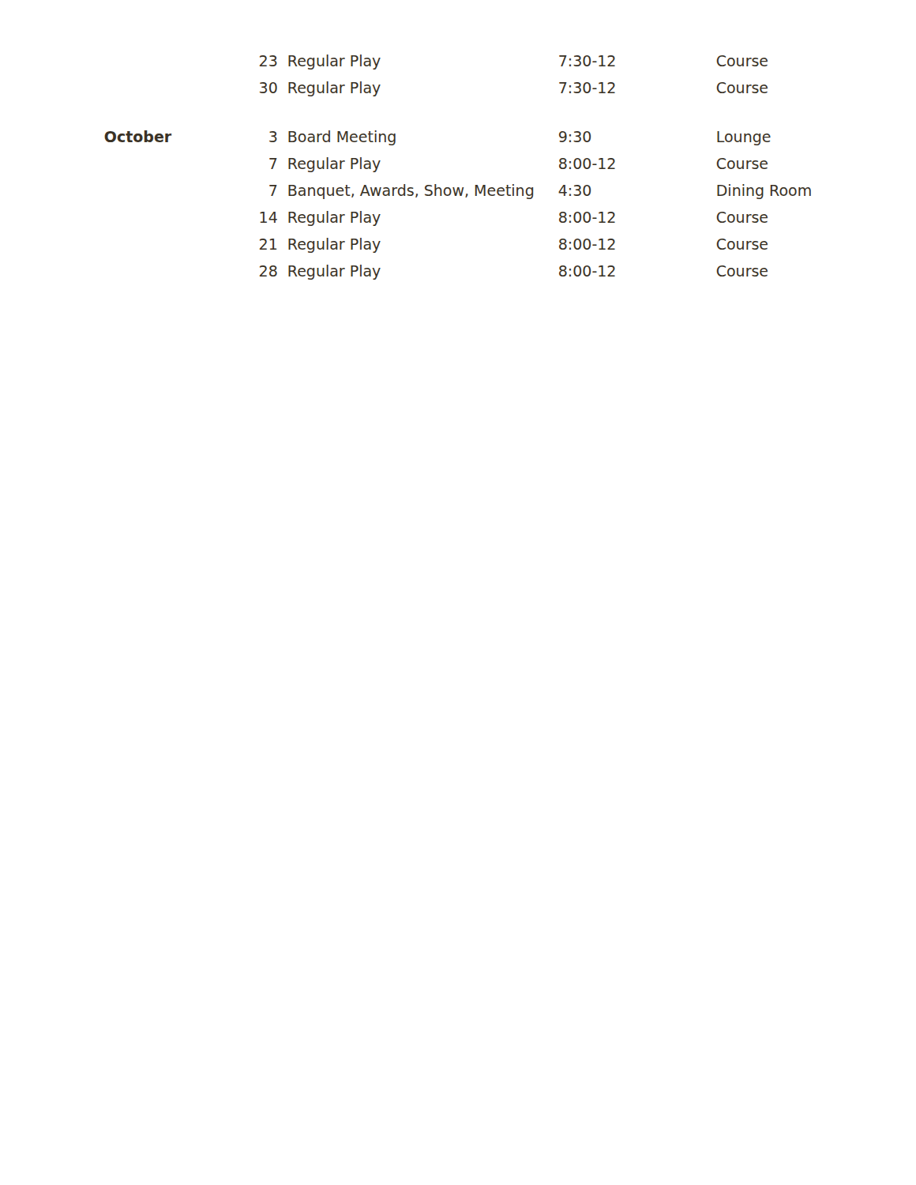| | 23 | Regular Play | 7:30-12 | Course |
| | 30 | Regular Play | 7:30-12 | Course |
| October | 3 | Board Meeting | 9:30 | Lounge |
| | 7 | Regular Play | 8:00-12 | Course |
| | 7 | Banquet, Awards, Show, Meeting | 4:30 | Dining Room |
| | 14 | Regular Play | 8:00-12 | Course |
| | 21 | Regular Play | 8:00-12 | Course |
| | 28 | Regular Play | 8:00-12 | Course |